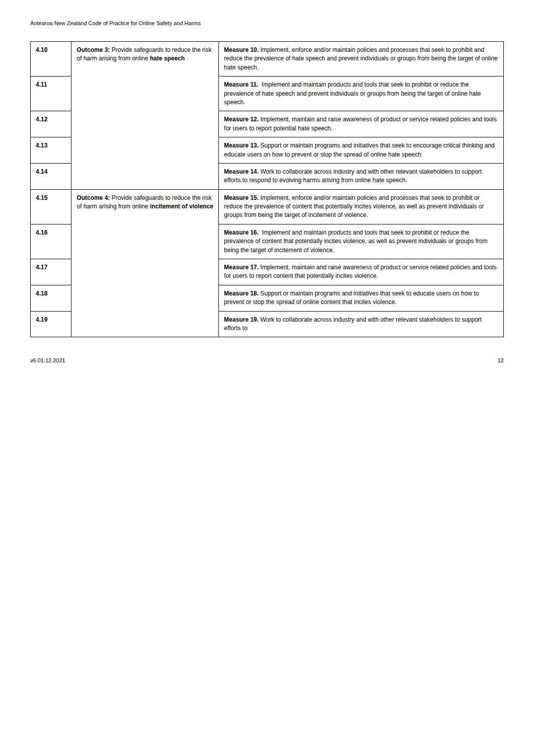Aotearoa New Zealand Code of Practice for Online Safety and Harms
| 4.10 | Outcome 3: Provide safeguards to reduce the risk of harm arising from online hate speech | Measure 10. Implement, enforce and/or maintain policies and processes that seek to prohibit and reduce the prevalence of hate speech and prevent individuals or groups from being the target of online hate speech. |
| 4.11 | Measure 11. Implement and maintain products and tools that seek to prohibit or reduce the prevalence of hate speech and prevent individuals or groups from being the target of online hate speech. |
| 4.12 | Measure 12. Implement, maintain and raise awareness of product or service related policies and tools for users to report potential hate speech. |
| 4.13 | Measure 13. Support or maintain programs and initiatives that seek to encourage critical thinking and educate users on how to prevent or stop the spread of online hate speech. |
| 4.14 | Measure 14. Work to collaborate across industry and with other relevant stakeholders to support efforts to respond to evolving harms arising from online hate speech. |
| 4.15 | Outcome 4: Provide safeguards to reduce the risk of harm arising from online incitement of violence | Measure 15. Implement, enforce and/or maintain policies and processes that seek to prohibit or reduce the prevalence of content that potentially incites violence, as well as prevent individuals or groups from being the target of incitement of violence. |
| 4.16 | Measure 16. Implement and maintain products and tools that seek to prohibit or reduce the prevalence of content that potentially incites violence, as well as prevent individuals or groups from being the target of incitement of violence. |
| 4.17 | Measure 17. Implement, maintain and raise awareness of product or service related policies and tools for users to report content that potentially incites violence. |
| 4.18 | Measure 18. Support or maintain programs and initiatives that seek to educate users on how to prevent or stop the spread of online content that incites violence. |
| 4.19 | Measure 19. Work to collaborate across industry and with other relevant stakeholders to support efforts to |
v6.01.12.2021 12